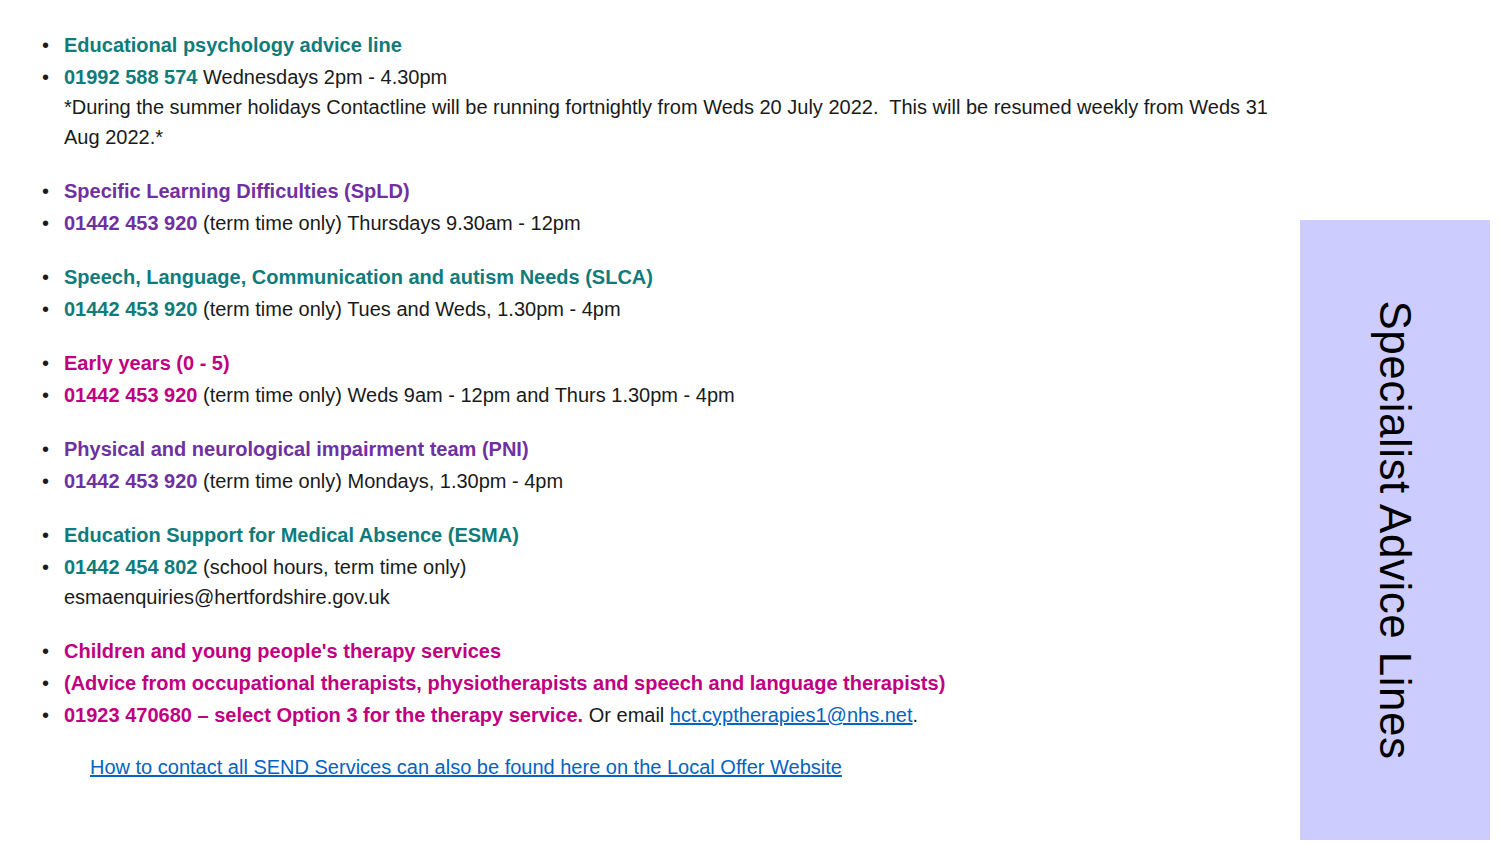Specialist Advice Lines
Educational psychology advice line
01992 588 574 Wednesdays 2pm - 4.30pm
*During the summer holidays Contactline will be running fortnightly from Weds 20 July 2022. This will be resumed weekly from Weds 31 Aug 2022.*
Specific Learning Difficulties (SpLD)
01442 453 920 (term time only) Thursdays 9.30am - 12pm
Speech, Language, Communication and autism Needs (SLCA)
01442 453 920 (term time only) Tues and Weds, 1.30pm - 4pm
Early years (0 - 5)
01442 453 920 (term time only) Weds 9am - 12pm and Thurs 1.30pm - 4pm
Physical and neurological impairment team (PNI)
01442 453 920 (term time only) Mondays, 1.30pm - 4pm
Education Support for Medical Absence (ESMA)
01442 454 802 (school hours, term time only)
esmaenquiries@hertfordshire.gov.uk
Children and young people's therapy services
(Advice from occupational therapists, physiotherapists and speech and language therapists)
01923 470680 – select Option 3 for the therapy service. Or email hct.cyptherapies1@nhs.net.
How to contact all SEND Services can also be found here on the Local Offer Website